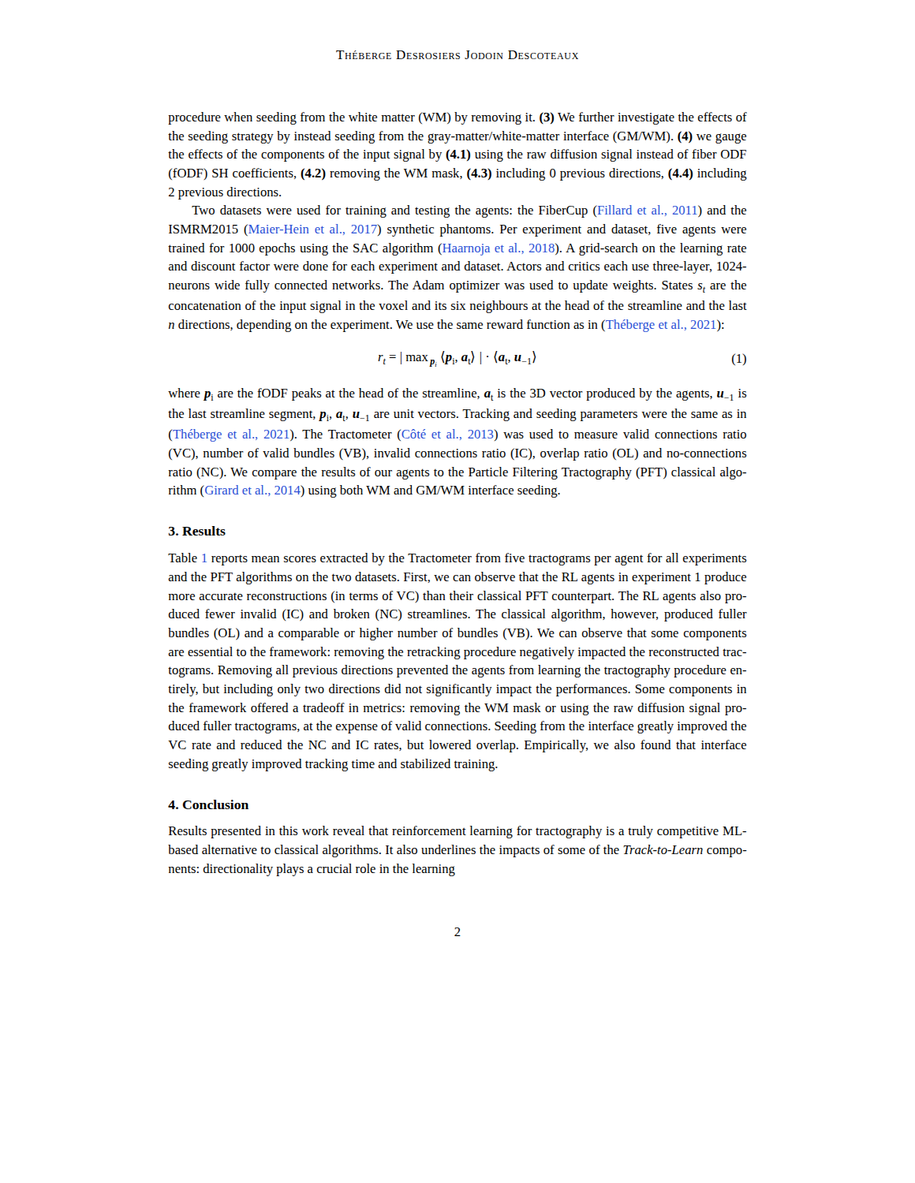Théberge Desrosiers Jodoin Descoteaux
procedure when seeding from the white matter (WM) by removing it. (3) We further investigate the effects of the seeding strategy by instead seeding from the gray-matter/white-matter interface (GM/WM). (4) we gauge the effects of the components of the input signal by (4.1) using the raw diffusion signal instead of fiber ODF (fODF) SH coefficients, (4.2) removing the WM mask, (4.3) including 0 previous directions, (4.4) including 2 previous directions.
Two datasets were used for training and testing the agents: the FiberCup (Fillard et al., 2011) and the ISMRM2015 (Maier-Hein et al., 2017) synthetic phantoms. Per experiment and dataset, five agents were trained for 1000 epochs using the SAC algorithm (Haarnoja et al., 2018). A grid-search on the learning rate and discount factor were done for each experiment and dataset. Actors and critics each use three-layer, 1024-neurons wide fully connected networks. The Adam optimizer was used to update weights. States st are the concatenation of the input signal in the voxel and its six neighbours at the head of the streamline and the last n directions, depending on the experiment. We use the same reward function as in (Théberge et al., 2021):
rt = | max pi ⟨pi, at⟩ | · ⟨at, u−1⟩ (1)
where pi are the fODF peaks at the head of the streamline, at is the 3D vector produced by the agents, u−1 is the last streamline segment, pi, at, u−1 are unit vectors. Tracking and seeding parameters were the same as in (Théberge et al., 2021). The Tractometer (Côté et al., 2013) was used to measure valid connections ratio (VC), number of valid bundles (VB), invalid connections ratio (IC), overlap ratio (OL) and no-connections ratio (NC). We compare the results of our agents to the Particle Filtering Tractography (PFT) classical algorithm (Girard et al., 2014) using both WM and GM/WM interface seeding.
3. Results
Table 1 reports mean scores extracted by the Tractometer from five tractograms per agent for all experiments and the PFT algorithms on the two datasets. First, we can observe that the RL agents in experiment 1 produce more accurate reconstructions (in terms of VC) than their classical PFT counterpart. The RL agents also produced fewer invalid (IC) and broken (NC) streamlines. The classical algorithm, however, produced fuller bundles (OL) and a comparable or higher number of bundles (VB). We can observe that some components are essential to the framework: removing the retracking procedure negatively impacted the reconstructed tractograms. Removing all previous directions prevented the agents from learning the tractography procedure entirely, but including only two directions did not significantly impact the performances. Some components in the framework offered a tradeoff in metrics: removing the WM mask or using the raw diffusion signal produced fuller tractograms, at the expense of valid connections. Seeding from the interface greatly improved the VC rate and reduced the NC and IC rates, but lowered overlap. Empirically, we also found that interface seeding greatly improved tracking time and stabilized training.
4. Conclusion
Results presented in this work reveal that reinforcement learning for tractography is a truly competitive ML-based alternative to classical algorithms. It also underlines the impacts of some of the Track-to-Learn components: directionality plays a crucial role in the learning
2